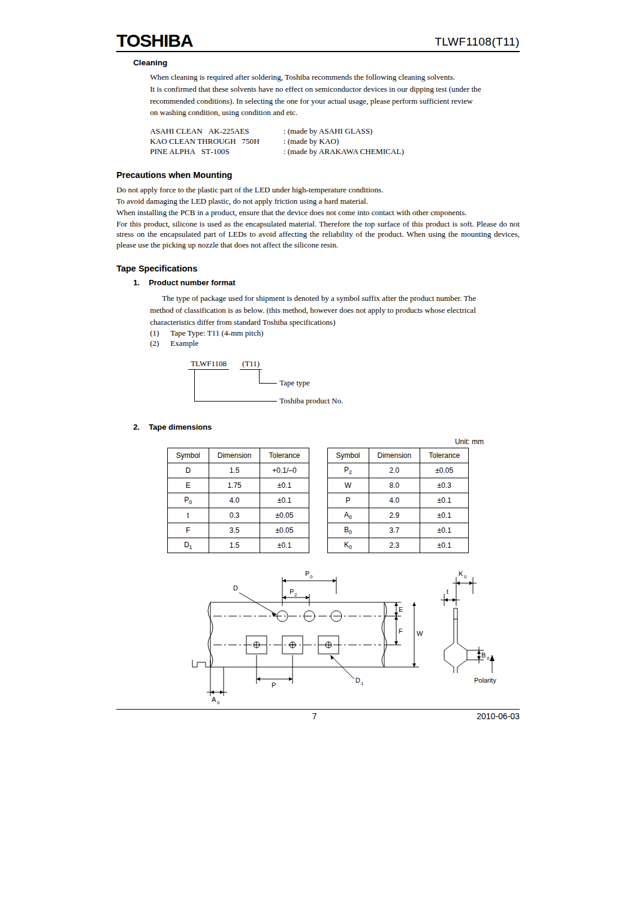TOSHIBA
TLWF1108(T11)
Cleaning
When cleaning is required after soldering, Toshiba recommends the following cleaning solvents.
It is confirmed that these solvents have no effect on semiconductor devices in our dipping test (under the
recommended conditions). In selecting the one for your actual usage, please perform sufficient review
on washing condition, using condition and etc.
| ASAHI CLEAN AK‑225AES | : (made by ASAHI GLASS) |
| KAO CLEAN THROUGH 750H | : (made by KAO) |
| PINE ALPHA ST‑100S | : (made by ARAKAWA CHEMICAL) |
Precautions when Mounting
Do not apply force to the plastic part of the LED under high‑temperature conditions.
To avoid damaging the LED plastic, do not apply friction using a hard material.
When installing the PCB in a product, ensure that the device does not come into contact with other cmponents.
For this product, silicone is used as the encapsulated material. Therefore the top surface of this product is soft. Please do not stress on the encapsulated part of LEDs to avoid affecting the reliability of the product. When using the mounting devices, please use the picking up nozzle that does not affect the silicone resin.
Tape Specifications
1.
Product number format
The type of package used for shipment is denoted by a symbol suffix after the product number. The
method of classification is as below. (this method, however does not apply to products whose electrical
characteristics differ from standard Toshiba specifications)
(1)
Tape Type: T11 (4‑mm pitch)
(2)
Example
TLWF1108 (T11)
Tape type
Toshiba product No.
2.
Tape dimensions
Unit: mm
| Symbol | Dimension | Tolerance |
| --- | --- | --- |
| D | 1.5 | +0.1/–0 |
| E | 1.75 | ±0.1 |
| P 0 | 4.0 | ±0.1 |
| t | 0.3 | ±0.05 |
| F | 3.5 | ±0.05 |
| D 1 | 1.5 | ±0.1 |
| Symbol | Dimension | Tolerance |
| --- | --- | --- |
| P 2 | 2.0 | ±0.05 |
| W | 8.0 | ±0.3 |
| P | 4.0 | ±0.1 |
| A 0 | 2.9 | ±0.1 |
| B 0 | 3.7 | ±0.1 |
| K 0 | 2.3 | ±0.1 |
P 0 P 2 D E F W P D 1 A 0 K 0 t B 0 Polarity
7
2010-06-03